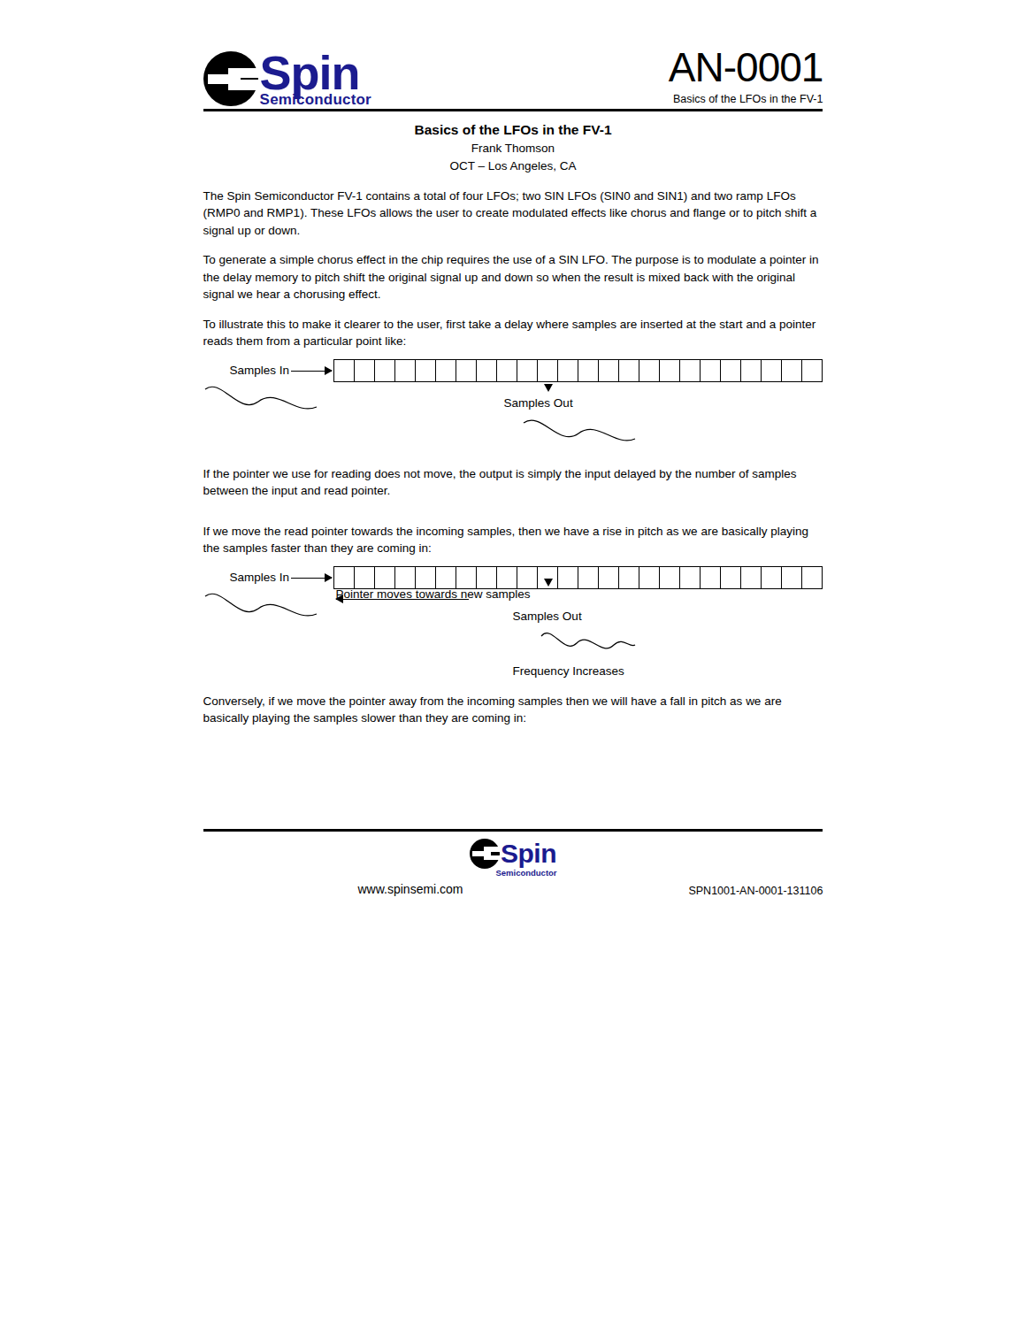Spin
Semiconductor
AN-0001
Basics of the LFOs in the FV-1
Basics of the LFOs in the FV-1
Frank Thomson
OCT – Los Angeles, CA
The Spin Semiconductor FV-1 contains a total of four LFOs; two SIN LFOs (SIN0 and SIN1) and two ramp LFOs (RMP0 and RMP1). These LFOs allows the user to create modulated effects like chorus and flange or to pitch shift a signal up or down.
To generate a simple chorus effect in the chip requires the use of a SIN LFO. The purpose is to modulate a pointer in the delay memory to pitch shift the original signal up and down so when the result is mixed back with the original signal we hear a chorusing effect.
To illustrate this to make it clearer to the user, first take a delay where samples are inserted at the start and a pointer reads them from a particular point like:
Samples In
Samples Out
If the pointer we use for reading does not move, the output is simply the input delayed by the number of samples between the input and read pointer.
If we move the read pointer towards the incoming samples, then we have a rise in pitch as we are basically playing the samples faster than they are coming in:
Samples In
Pointer moves towards new samples
Samples Out
Frequency Increases
Conversely, if we move the pointer away from the incoming samples then we will have a fall in pitch as we are basically playing the samples slower than they are coming in:
Spin
Semiconductor
www.spinsemi.com
SPN1001-AN-0001-131106